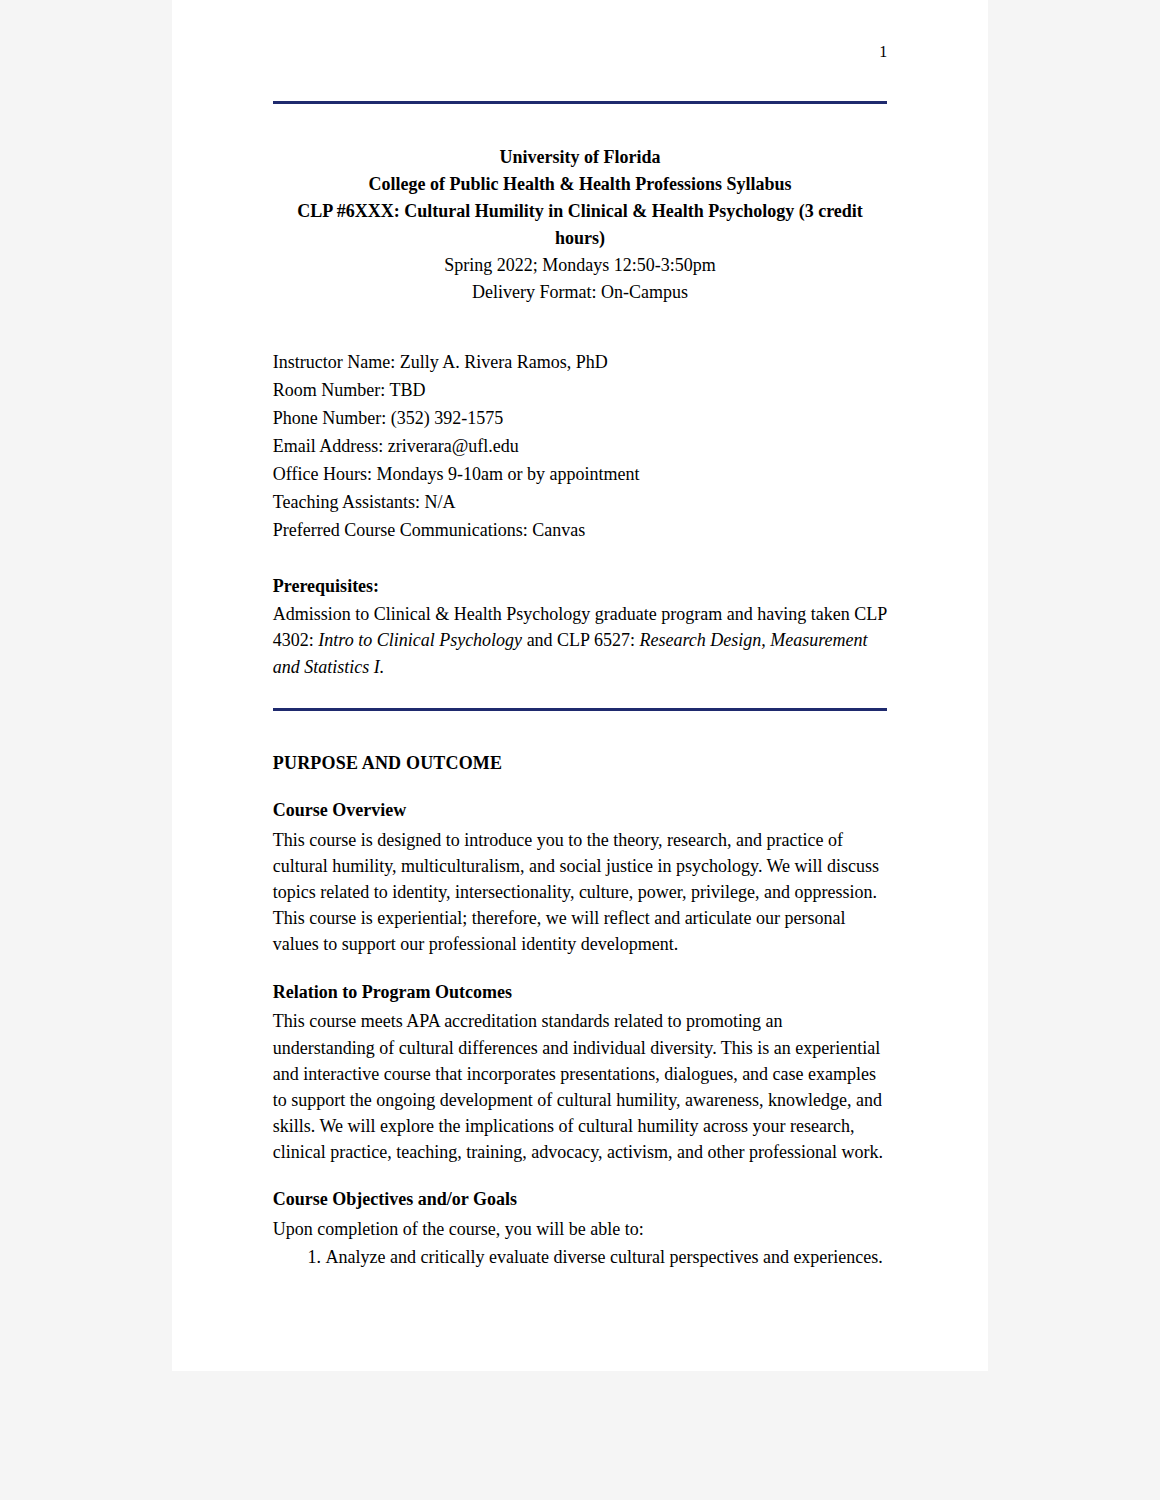1
University of Florida
College of Public Health & Health Professions Syllabus
CLP #6XXX: Cultural Humility in Clinical & Health Psychology (3 credit hours)
Spring 2022; Mondays 12:50-3:50pm
Delivery Format: On-Campus
Instructor Name: Zully A. Rivera Ramos, PhD
Room Number: TBD
Phone Number: (352) 392-1575
Email Address: zriverara@ufl.edu
Office Hours: Mondays 9-10am or by appointment
Teaching Assistants: N/A
Preferred Course Communications: Canvas
Prerequisites:
Admission to Clinical & Health Psychology graduate program and having taken CLP 4302: Intro to Clinical Psychology and CLP 6527: Research Design, Measurement and Statistics I.
PURPOSE AND OUTCOME
Course Overview
This course is designed to introduce you to the theory, research, and practice of cultural humility, multiculturalism, and social justice in psychology. We will discuss topics related to identity, intersectionality, culture, power, privilege, and oppression. This course is experiential; therefore, we will reflect and articulate our personal values to support our professional identity development.
Relation to Program Outcomes
This course meets APA accreditation standards related to promoting an understanding of cultural differences and individual diversity. This is an experiential and interactive course that incorporates presentations, dialogues, and case examples to support the ongoing development of cultural humility, awareness, knowledge, and skills. We will explore the implications of cultural humility across your research, clinical practice, teaching, training, advocacy, activism, and other professional work.
Course Objectives and/or Goals
Upon completion of the course, you will be able to:
Analyze and critically evaluate diverse cultural perspectives and experiences.